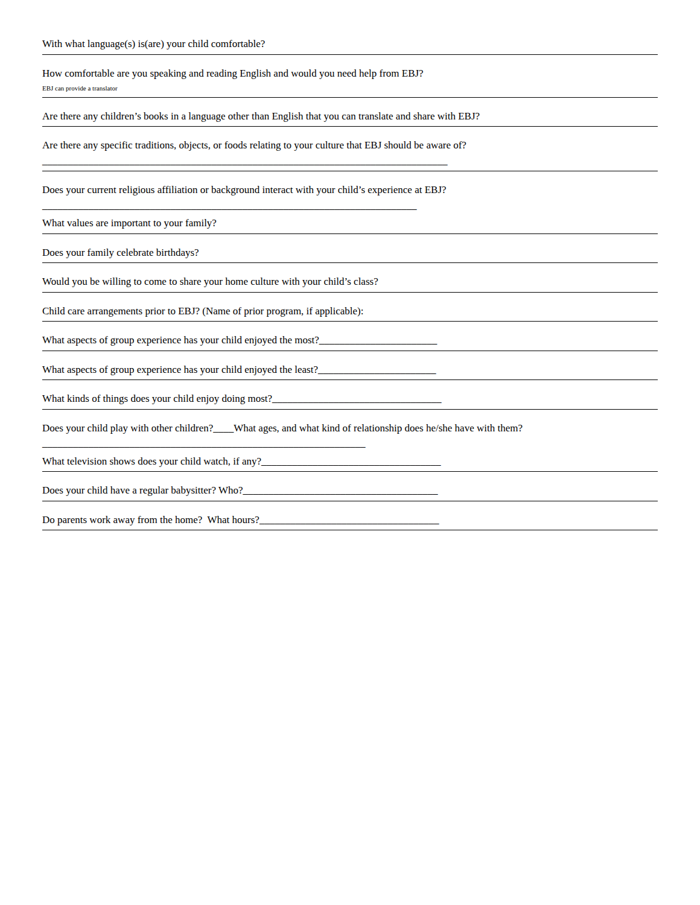With what language(s) is(are) your child comfortable?
How comfortable are you speaking and reading English and would you need help from EBJ?
EBJ can provide a translator
Are there any children’s books in a language other than English that you can translate and share with EBJ?
Are there any specific traditions, objects, or foods relating to your culture that EBJ should be aware of?_______________________________________________________________________________
Does your current religious affiliation or background interact with your child’s experience at EBJ?_________________________________________________________________________
What values are important to your family?
Does your family celebrate birthdays?
Would you be willing to come to share your home culture with your child’s class?
Child care arrangements prior to EBJ? (Name of prior program, if applicable):
What aspects of group experience has your child enjoyed the most?_______________________
What aspects of group experience has your child enjoyed the least?_______________________
What kinds of things does your child enjoy doing most?_________________________________
Does your child play with other children?____What ages, and what kind of relationship does he/she have with them?_______________________________________________________________
What television shows does your child watch, if any?___________________________________
Does your child have a regular babysitter? Who?______________________________________
Do parents work away from the home? What hours?___________________________________